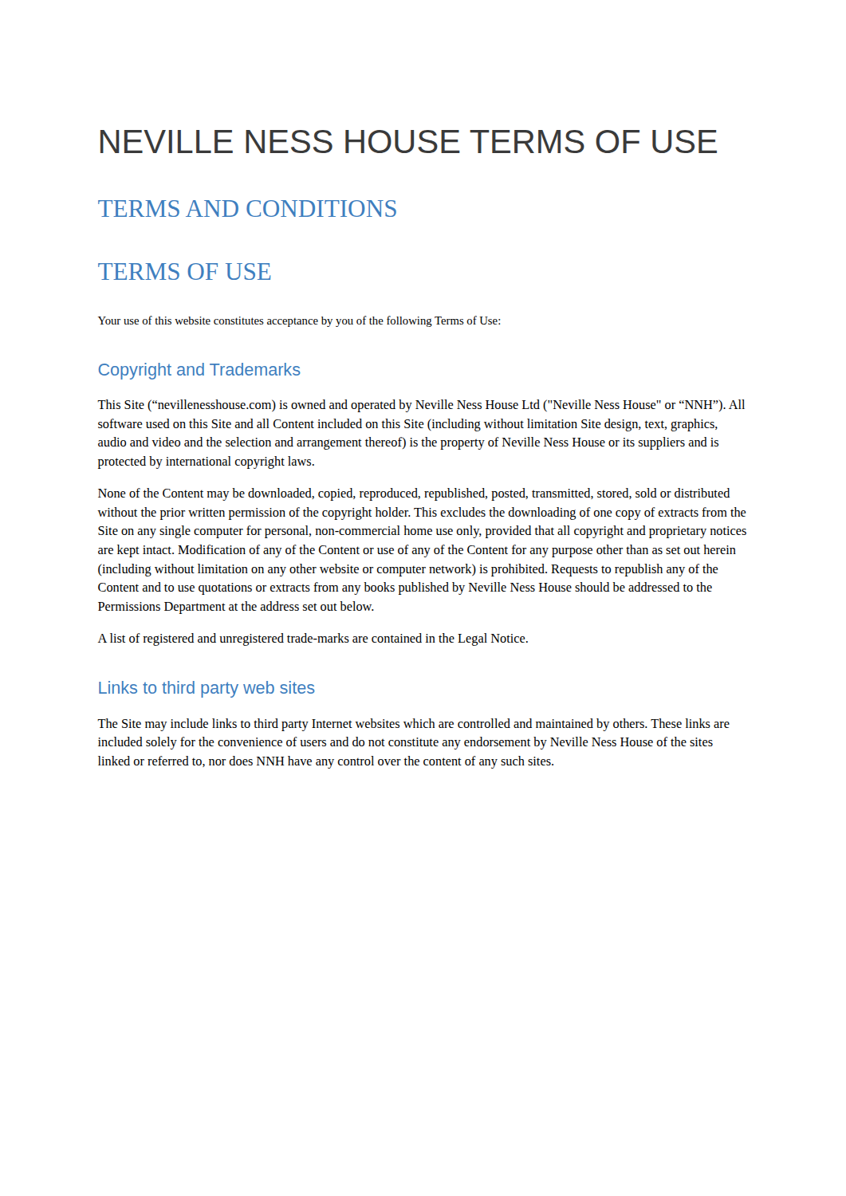NEVILLE NESS HOUSE TERMS OF USE
TERMS AND CONDITIONS
TERMS OF USE
Your use of this website constitutes acceptance by you of the following Terms of Use:
Copyright and Trademarks
This Site (“nevillenesshouse.com) is owned and operated by Neville Ness House Ltd ("Neville Ness House" or “NNH”). All software used on this Site and all Content included on this Site (including without limitation Site design, text, graphics, audio and video and the selection and arrangement thereof) is the property of Neville Ness House or its suppliers and is protected by international copyright laws.
None of the Content may be downloaded, copied, reproduced, republished, posted, transmitted, stored, sold or distributed without the prior written permission of the copyright holder. This excludes the downloading of one copy of extracts from the Site on any single computer for personal, non-commercial home use only, provided that all copyright and proprietary notices are kept intact. Modification of any of the Content or use of any of the Content for any purpose other than as set out herein (including without limitation on any other website or computer network) is prohibited. Requests to republish any of the Content and to use quotations or extracts from any books published by Neville Ness House should be addressed to the Permissions Department at the address set out below.
A list of registered and unregistered trade-marks are contained in the Legal Notice.
Links to third party web sites
The Site may include links to third party Internet websites which are controlled and maintained by others. These links are included solely for the convenience of users and do not constitute any endorsement by Neville Ness House of the sites linked or referred to, nor does NNH have any control over the content of any such sites.